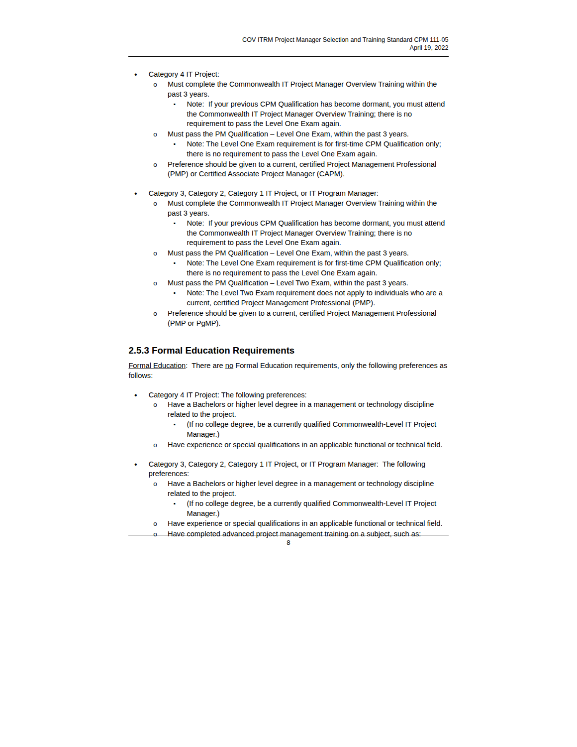COV ITRM Project Manager Selection and Training Standard CPM 111-05
April 19, 2022
Category 4 IT Project:
Must complete the Commonwealth IT Project Manager Overview Training within the past 3 years.
Note: If your previous CPM Qualification has become dormant, you must attend the Commonwealth IT Project Manager Overview Training; there is no requirement to pass the Level One Exam again.
Must pass the PM Qualification – Level One Exam, within the past 3 years.
Note: The Level One Exam requirement is for first-time CPM Qualification only; there is no requirement to pass the Level One Exam again.
Preference should be given to a current, certified Project Management Professional (PMP) or Certified Associate Project Manager (CAPM).
Category 3, Category 2, Category 1 IT Project, or IT Program Manager:
Must complete the Commonwealth IT Project Manager Overview Training within the past 3 years.
Note: If your previous CPM Qualification has become dormant, you must attend the Commonwealth IT Project Manager Overview Training; there is no requirement to pass the Level One Exam again.
Must pass the PM Qualification – Level One Exam, within the past 3 years.
Note: The Level One Exam requirement is for first-time CPM Qualification only; there is no requirement to pass the Level One Exam again.
Must pass the PM Qualification – Level Two Exam, within the past 3 years.
Note: The Level Two Exam requirement does not apply to individuals who are a current, certified Project Management Professional (PMP).
Preference should be given to a current, certified Project Management Professional (PMP or PgMP).
2.5.3 Formal Education Requirements
Formal Education: There are no Formal Education requirements, only the following preferences as follows:
Category 4 IT Project: The following preferences:
Have a Bachelors or higher level degree in a management or technology discipline related to the project.
(If no college degree, be a currently qualified Commonwealth-Level IT Project Manager.)
Have experience or special qualifications in an applicable functional or technical field.
Category 3, Category 2, Category 1 IT Project, or IT Program Manager: The following preferences:
Have a Bachelors or higher level degree in a management or technology discipline related to the project.
(If no college degree, be a currently qualified Commonwealth-Level IT Project Manager.)
Have experience or special qualifications in an applicable functional or technical field.
Have completed advanced project management training on a subject, such as:
8